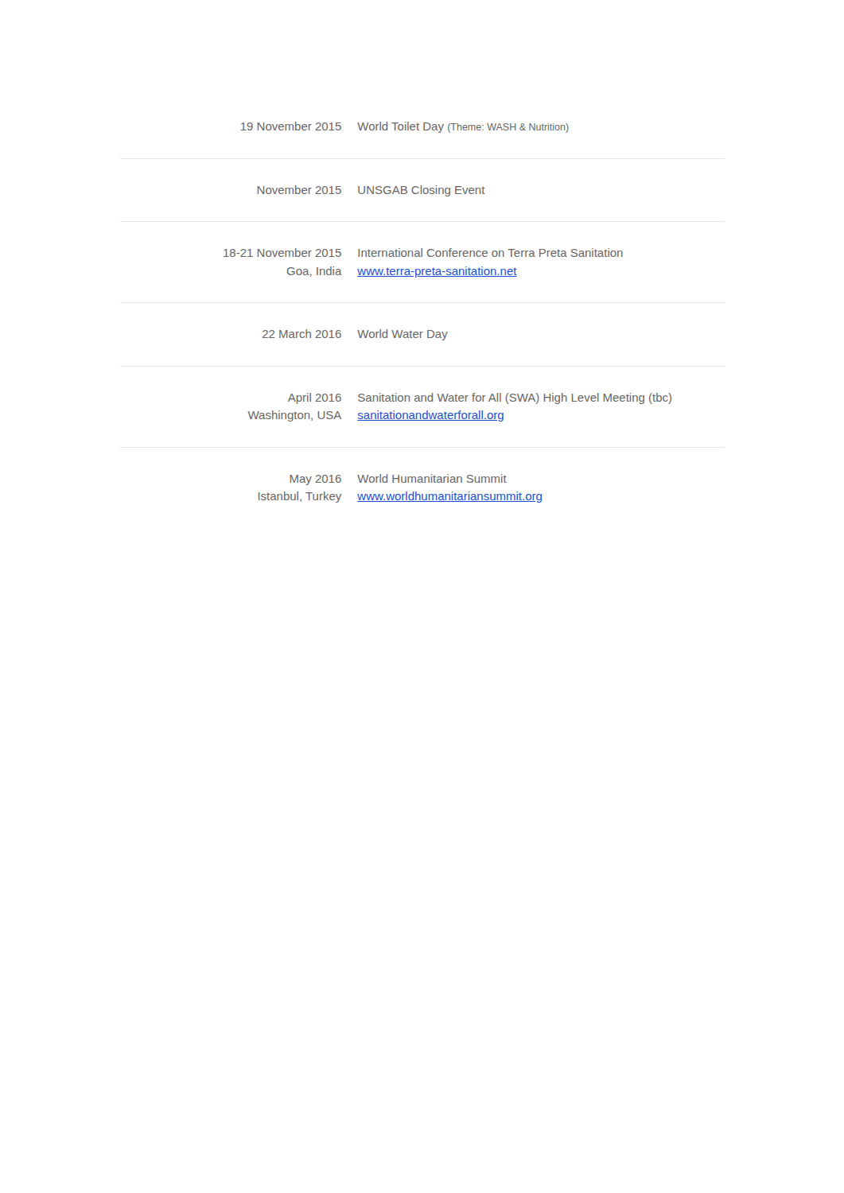| 19 November 2015 | World Toilet Day (Theme: WASH & Nutrition) |
| November 2015 | UNSGAB Closing Event |
| 18-21 November 2015 Goa, India | International Conference on Terra Preta Sanitation www.terra-preta-sanitation.net |
| 22 March 2016 | World Water Day |
| April 2016 Washington, USA | Sanitation and Water for All (SWA) High Level Meeting (tbc) sanitationandwaterforall.org |
| May 2016 Istanbul, Turkey | World Humanitarian Summit www.worldhumanitariansummit.org |